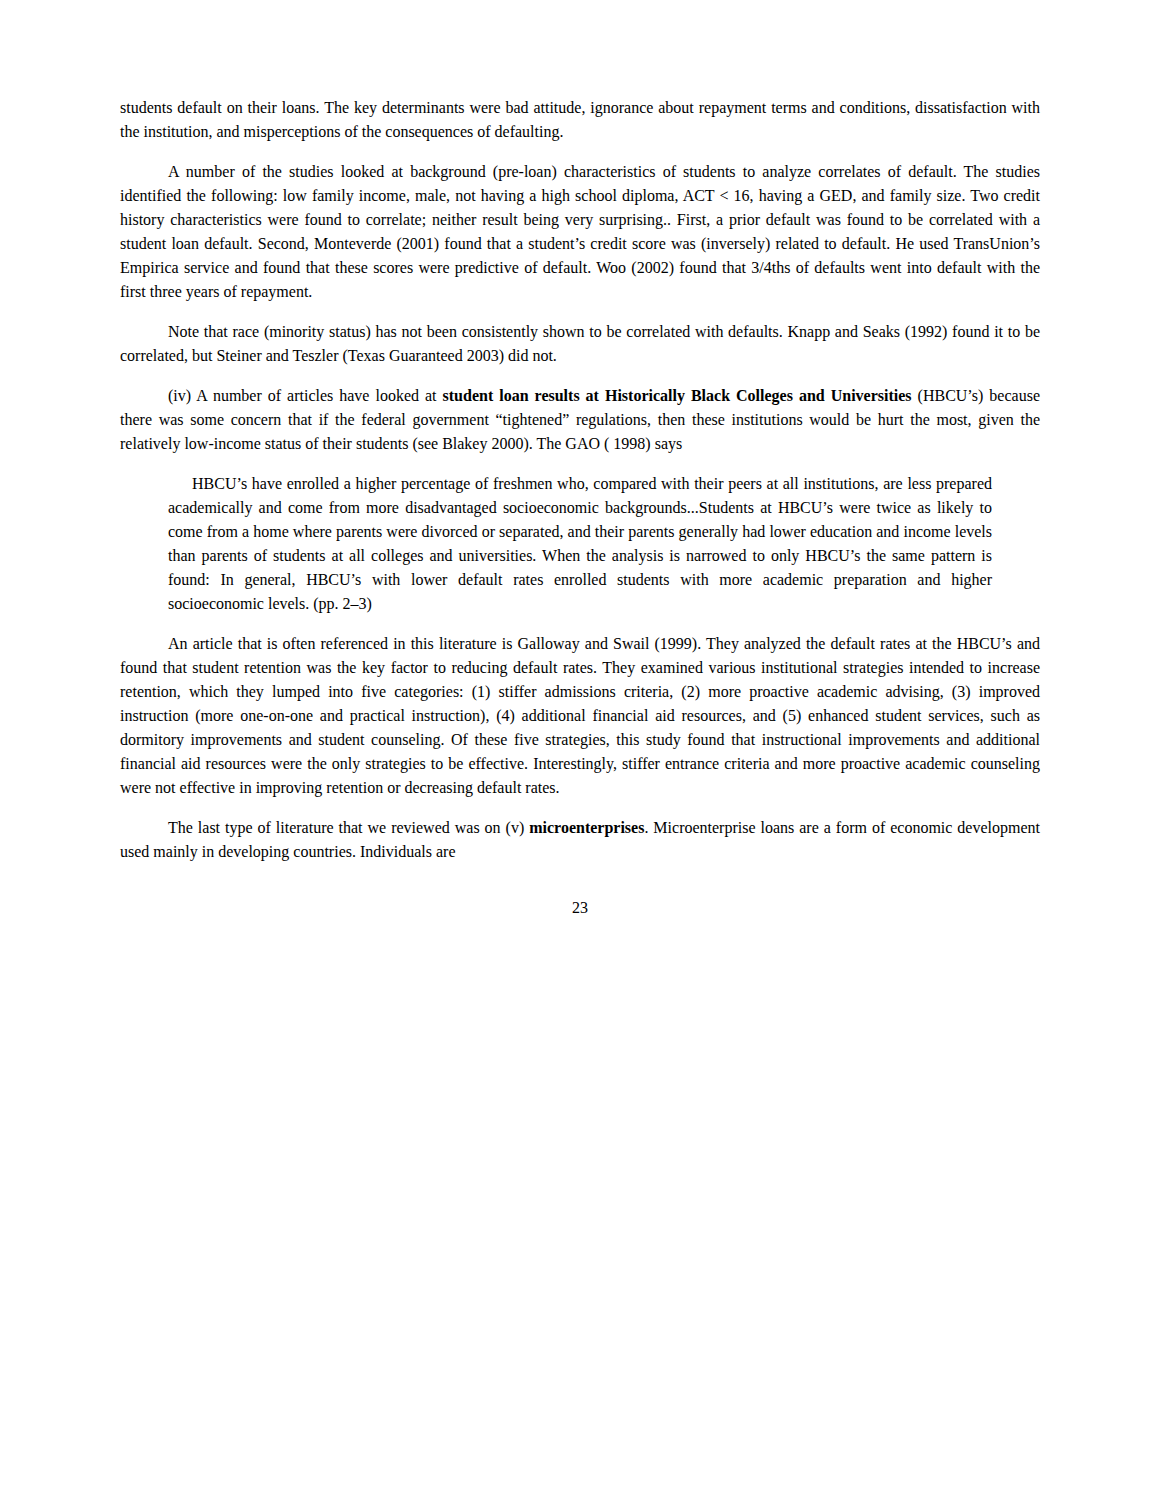students default on their loans. The key determinants were bad attitude, ignorance about repayment terms and conditions, dissatisfaction with the institution, and misperceptions of the consequences of defaulting.
A number of the studies looked at background (pre-loan) characteristics of students to analyze correlates of default. The studies identified the following: low family income, male, not having a high school diploma, ACT < 16, having a GED, and family size. Two credit history characteristics were found to correlate; neither result being very surprising.. First, a prior default was found to be correlated with a student loan default. Second, Monteverde (2001) found that a student’s credit score was (inversely) related to default. He used TransUnion’s Empirica service and found that these scores were predictive of default. Woo (2002) found that 3/4ths of defaults went into default with the first three years of repayment.
Note that race (minority status) has not been consistently shown to be correlated with defaults. Knapp and Seaks (1992) found it to be correlated, but Steiner and Teszler (Texas Guaranteed 2003) did not.
(iv) A number of articles have looked at student loan results at Historically Black Colleges and Universities (HBCU’s) because there was some concern that if the federal government “tightened” regulations, then these institutions would be hurt the most, given the relatively low-income status of their students (see Blakey 2000). The GAO ( 1998) says
HBCU’s have enrolled a higher percentage of freshmen who, compared with their peers at all institutions, are less prepared academically and come from more disadvantaged socioeconomic backgrounds...Students at HBCU’s were twice as likely to come from a home where parents were divorced or separated, and their parents generally had lower education and income levels than parents of students at all colleges and universities. When the analysis is narrowed to only HBCU’s the same pattern is found: In general, HBCU’s with lower default rates enrolled students with more academic preparation and higher socioeconomic levels. (pp. 2–3)
An article that is often referenced in this literature is Galloway and Swail (1999). They analyzed the default rates at the HBCU’s and found that student retention was the key factor to reducing default rates. They examined various institutional strategies intended to increase retention, which they lumped into five categories: (1) stiffer admissions criteria, (2) more proactive academic advising, (3) improved instruction (more one-on-one and practical instruction), (4) additional financial aid resources, and (5) enhanced student services, such as dormitory improvements and student counseling. Of these five strategies, this study found that instructional improvements and additional financial aid resources were the only strategies to be effective. Interestingly, stiffer entrance criteria and more proactive academic counseling were not effective in improving retention or decreasing default rates.
The last type of literature that we reviewed was on (v) microenterprises. Microenterprise loans are a form of economic development used mainly in developing countries. Individuals are
23